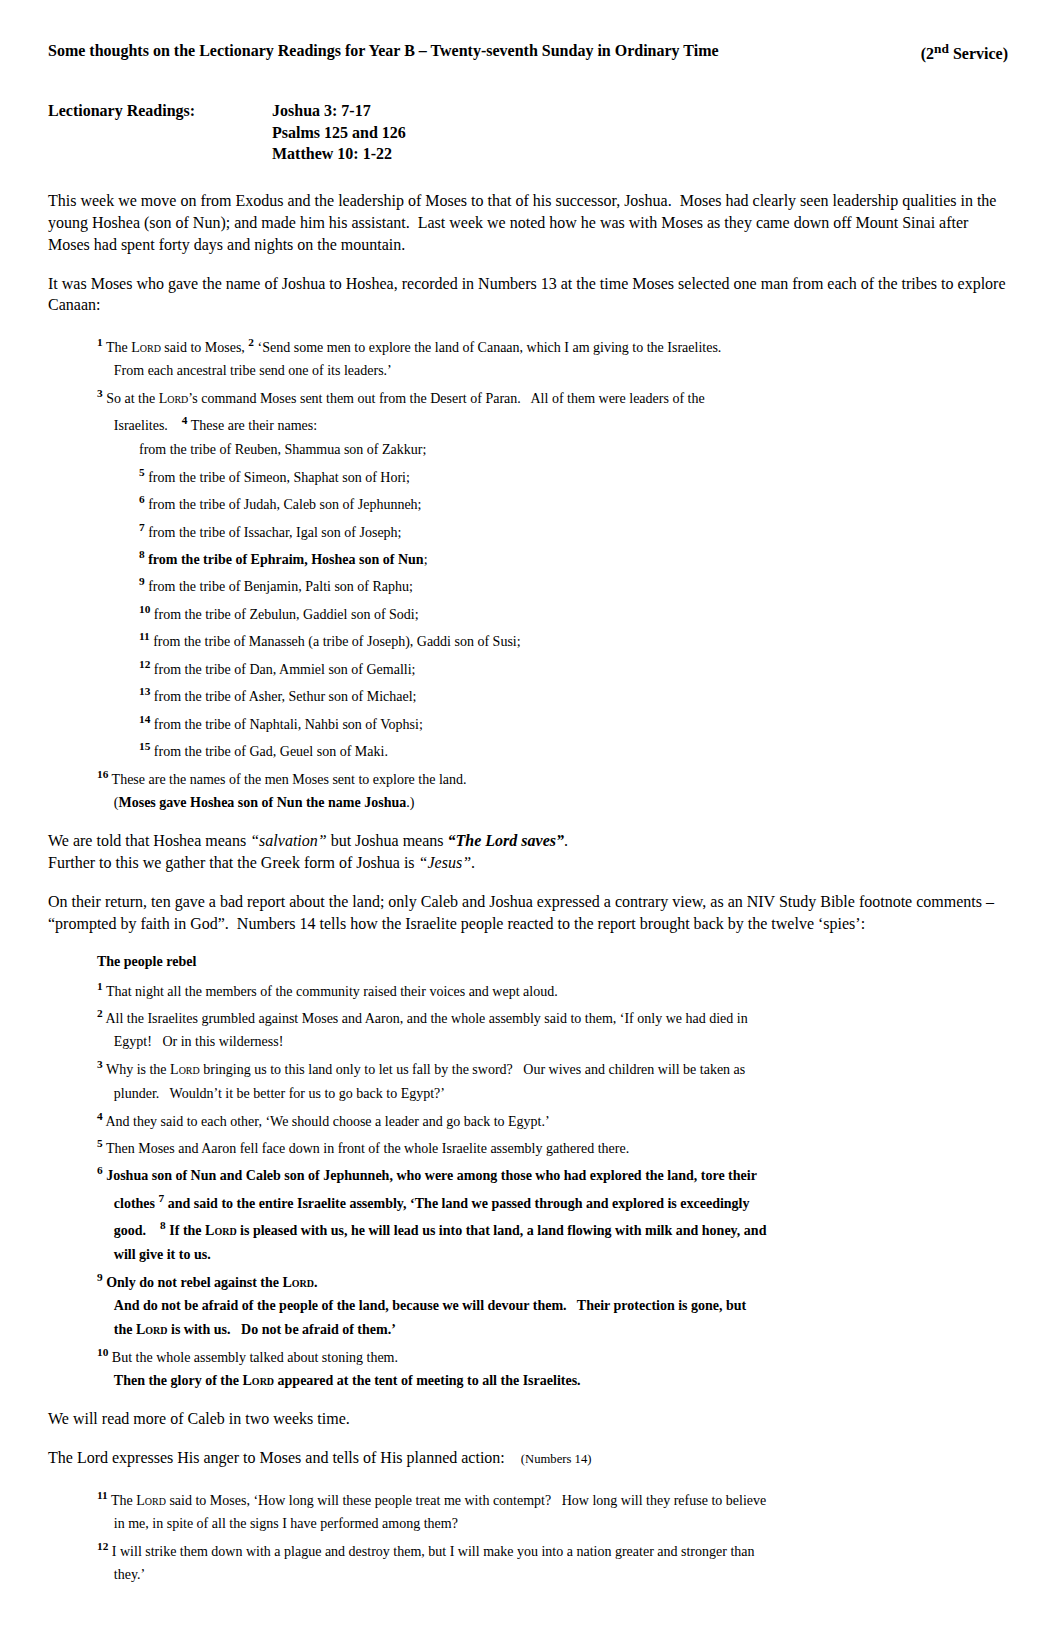Some thoughts on the Lectionary Readings for Year B – Twenty-seventh Sunday in Ordinary Time (2nd Service)
Lectionary Readings:
Joshua 3: 7-17
Psalms 125 and 126
Matthew 10: 1-22
This week we move on from Exodus and the leadership of Moses to that of his successor, Joshua. Moses had clearly seen leadership qualities in the young Hoshea (son of Nun); and made him his assistant. Last week we noted how he was with Moses as they came down off Mount Sinai after Moses had spent forty days and nights on the mountain.
It was Moses who gave the name of Joshua to Hoshea, recorded in Numbers 13 at the time Moses selected one man from each of the tribes to explore Canaan:
1 The Lord said to Moses, 2 ‘Send some men to explore the land of Canaan, which I am giving to the Israelites.
From each ancestral tribe send one of its leaders.’
3 So at the Lord’s command Moses sent them out from the Desert of Paran. All of them were leaders of the
Israelites. 4 These are their names:
from the tribe of Reuben, Shammua son of Zakkur;
5 from the tribe of Simeon, Shaphat son of Hori;
6 from the tribe of Judah, Caleb son of Jephunneh;
7 from the tribe of Issachar, Igal son of Joseph;
8 from the tribe of Ephraim, Hoshea son of Nun;
9 from the tribe of Benjamin, Palti son of Raphu;
10 from the tribe of Zebulun, Gaddiel son of Sodi;
11 from the tribe of Manasseh (a tribe of Joseph), Gaddi son of Susi;
12 from the tribe of Dan, Ammiel son of Gemalli;
13 from the tribe of Asher, Sethur son of Michael;
14 from the tribe of Naphtali, Nahbi son of Vophsi;
15 from the tribe of Gad, Geuel son of Maki.
16 These are the names of the men Moses sent to explore the land.
(Moses gave Hoshea son of Nun the name Joshua.)
We are told that Hoshea means “salvation” but Joshua means “The Lord saves”.
Further to this we gather that the Greek form of Joshua is “Jesus”.
On their return, ten gave a bad report about the land; only Caleb and Joshua expressed a contrary view, as an NIV Study Bible footnote comments – “prompted by faith in God”. Numbers 14 tells how the Israelite people reacted to the report brought back by the twelve ‘spies’:
The people rebel
1 That night all the members of the community raised their voices and wept aloud.
2 All the Israelites grumbled against Moses and Aaron, and the whole assembly said to them, ‘If only we had died in
Egypt! Or in this wilderness!
3 Why is the Lord bringing us to this land only to let us fall by the sword? Our wives and children will be taken as
plunder. Wouldn’t it be better for us to go back to Egypt?’
4 And they said to each other, ‘We should choose a leader and go back to Egypt.’
5 Then Moses and Aaron fell face down in front of the whole Israelite assembly gathered there.
6 Joshua son of Nun and Caleb son of Jephunneh, who were among those who had explored the land, tore their
clothes 7 and said to the entire Israelite assembly, ‘The land we passed through and explored is exceedingly
good. 8 If the Lord is pleased with us, he will lead us into that land, a land flowing with milk and honey, and
will give it to us.
9 Only do not rebel against the Lord.
And do not be afraid of the people of the land, because we will devour them. Their protection is gone, but
the Lord is with us. Do not be afraid of them.’
10 But the whole assembly talked about stoning them.
Then the glory of the Lord appeared at the tent of meeting to all the Israelites.
We will read more of Caleb in two weeks time.
The Lord expresses His anger to Moses and tells of His planned action: (Numbers 14)
11 The Lord said to Moses, ‘How long will these people treat me with contempt? How long will they refuse to believe
in me, in spite of all the signs I have performed among them?
12 I will strike them down with a plague and destroy them, but I will make you into a nation greater and stronger than
they.’